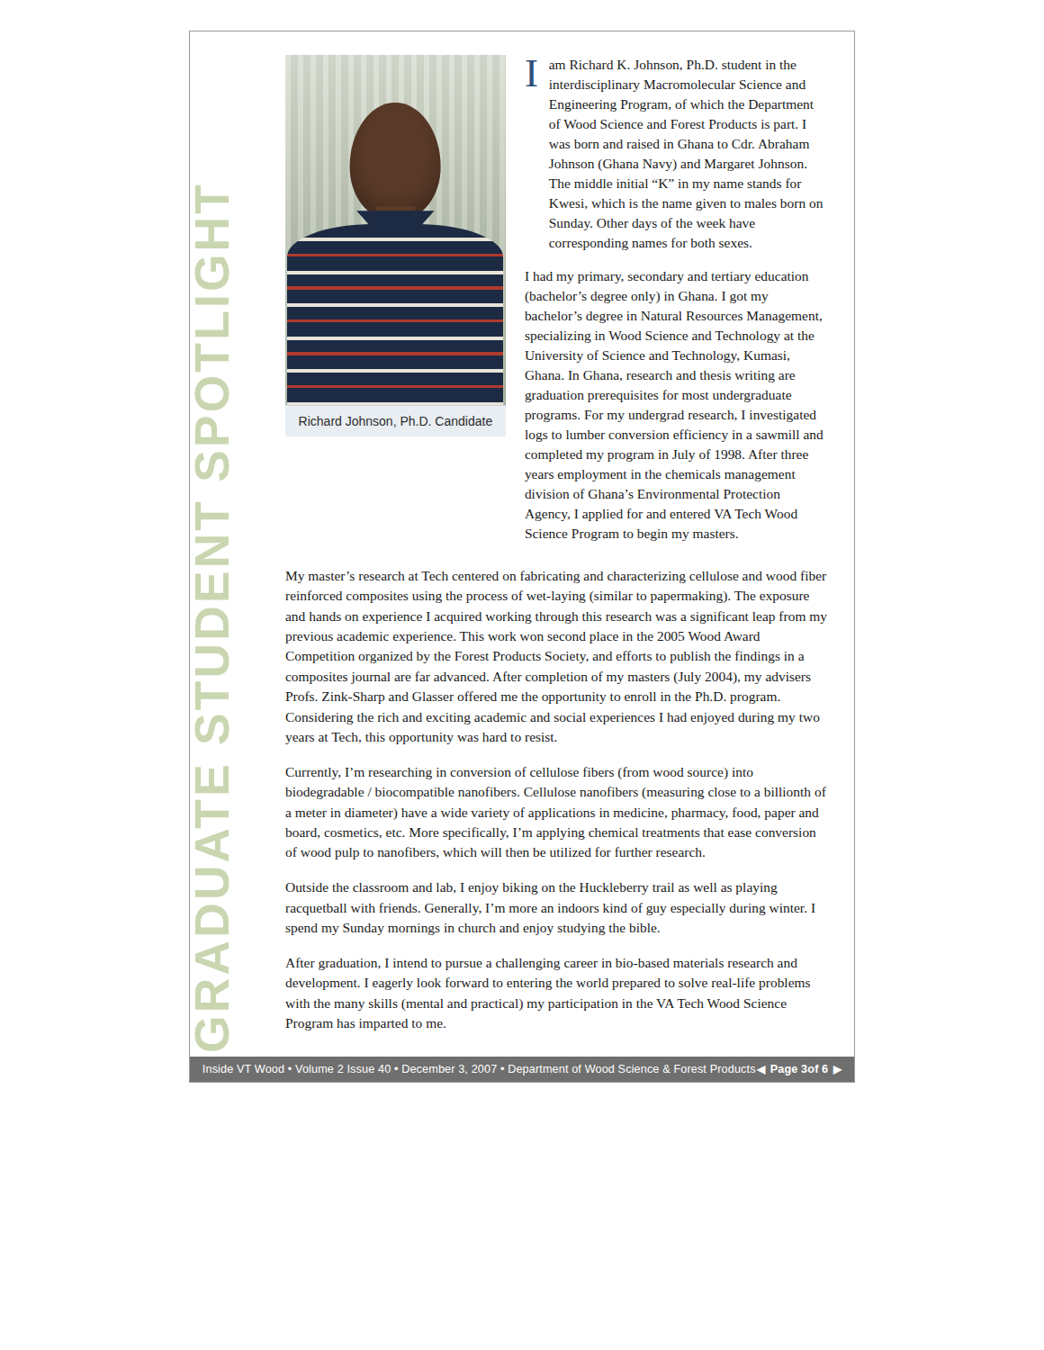Graduate Student Spotlight
Richard Johnson, Ph.D. Candidate
Iam Richard K. Johnson, Ph.D. student in the interdisciplinary Macromolecular Science and Engineering Program, of which the Department of Wood Science and Forest Products is part. I was born and raised in Ghana to Cdr. Abraham Johnson (Ghana Navy) and Margaret Johnson. The middle initial “K” in my name stands for Kwesi, which is the name given to males born on Sunday. Other days of the week have corresponding names for both sexes.
I had my primary, secondary and tertiary education (bachelor’s degree only) in Ghana. I got my bachelor’s degree in Natural Resources Management, specializing in Wood Science and Technology at the University of Science and Technology, Kumasi, Ghana. In Ghana, research and thesis writing are graduation prerequisites for most undergraduate programs. For my undergrad research, I investigated logs to lumber conversion efficiency in a sawmill and completed my program in July of 1998. After three years employment in the chemicals management division of Ghana’s Environmental Protection Agency, I applied for and entered VA Tech Wood Science Program to begin my masters.
My master’s research at Tech centered on fabricating and characterizing cellulose and wood fiber reinforced composites using the process of wet-laying (similar to papermaking). The exposure and hands on experience I acquired working through this research was a significant leap from my previous academic experience. This work won second place in the 2005 Wood Award Competition organized by the Forest Products Society, and efforts to publish the findings in a composites journal are far advanced. After completion of my masters (July 2004), my advisers Profs. Zink-Sharp and Glasser offered me the opportunity to enroll in the Ph.D. program. Considering the rich and exciting academic and social experiences I had enjoyed during my two years at Tech, this opportunity was hard to resist.
Currently, I’m researching in conversion of cellulose fibers (from wood source) into biodegradable / biocompatible nanofibers. Cellulose nanofibers (measuring close to a billionth of a meter in diameter) have a wide variety of applications in medicine, pharmacy, food, paper and board, cosmetics, etc. More specifically, I’m applying chemical treatments that ease conversion of wood pulp to nanofibers, which will then be utilized for further research.
Outside the classroom and lab, I enjoy biking on the Huckleberry trail as well as playing racquetball with friends. Generally, I’m more an indoors kind of guy especially during winter. I spend my Sunday mornings in church and enjoy studying the bible.
After graduation, I intend to pursue a challenging career in bio-based materials research and development. I eagerly look forward to entering the world prepared to solve real-life problems with the many skills (mental and practical) my participation in the VA Tech Wood Science Program has imparted to me.
Inside VT Wood • Volume 2 Issue 40 • December 3, 2007 • Department of Wood Science & Forest Products
◀ Page 3of 6 ▶